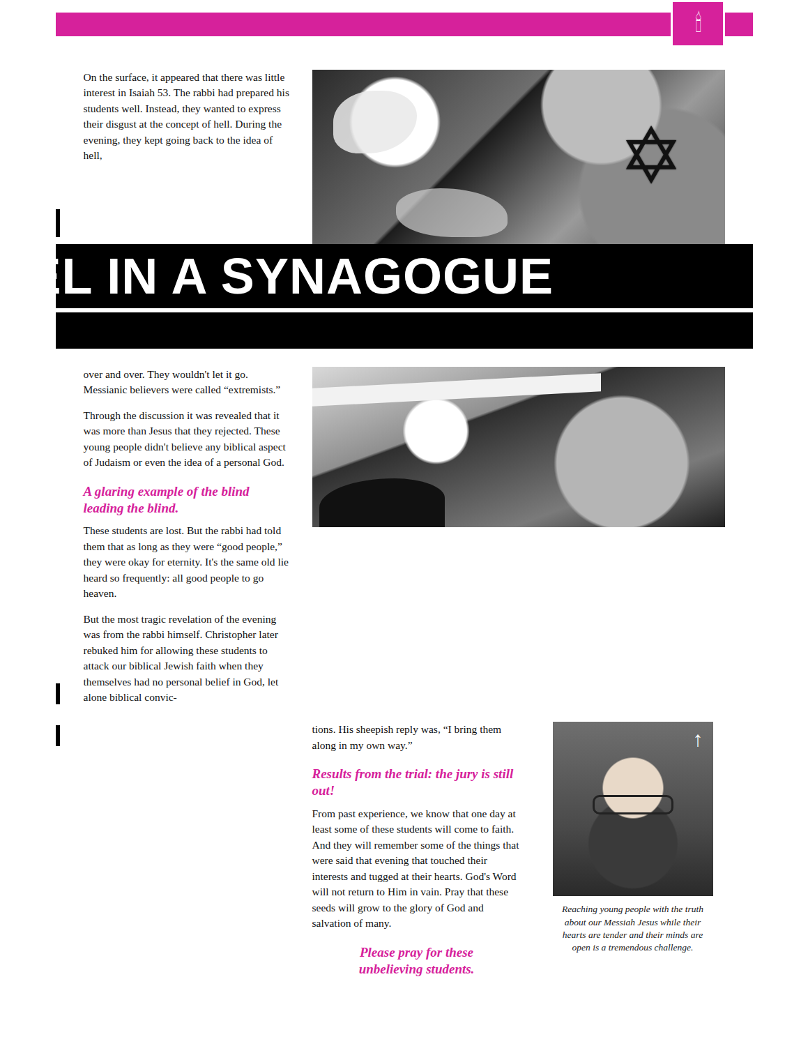🕯
On the surface, it appeared that there was little interest in Isaiah 53. The rabbi had prepared his students well. Instead, they wanted to express their disgust at the concept of hell. During the evening, they kept going back to the idea of hell,
✡
EL IN A SYNAGOGUE
over and over. They wouldn't let it go. Messianic believers were called “extremists.”
Through the discussion it was revealed that it was more than Jesus that they rejected. These young people didn't believe any biblical aspect of Judaism or even the idea of a personal God.
A glaring example of the blind leading the blind.
These students are lost. But the rabbi had told them that as long as they were “good people,” they were okay for eternity. It's the same old lie heard so frequently: all good people to go heaven.
But the most tragic revelation of the evening was from the rabbi himself. Christopher later rebuked him for allowing these students to attack our biblical Jewish faith when they themselves had no personal belief in God, let alone biblical convic-
tions. His sheepish reply was, “I bring them along in my own way.”
Results from the trial: the jury is still out!
From past experience, we know that one day at least some of these students will come to faith. And they will remember some of the things that were said that evening that touched their interests and tugged at their hearts. God's Word will not return to Him in vain. Pray that these seeds will grow to the glory of God and salvation of many.
Please pray for these
unbelieving students.
↑
Reaching young people with the truth about our Messiah Jesus while their hearts are tender and their minds are open is a tremendous challenge.